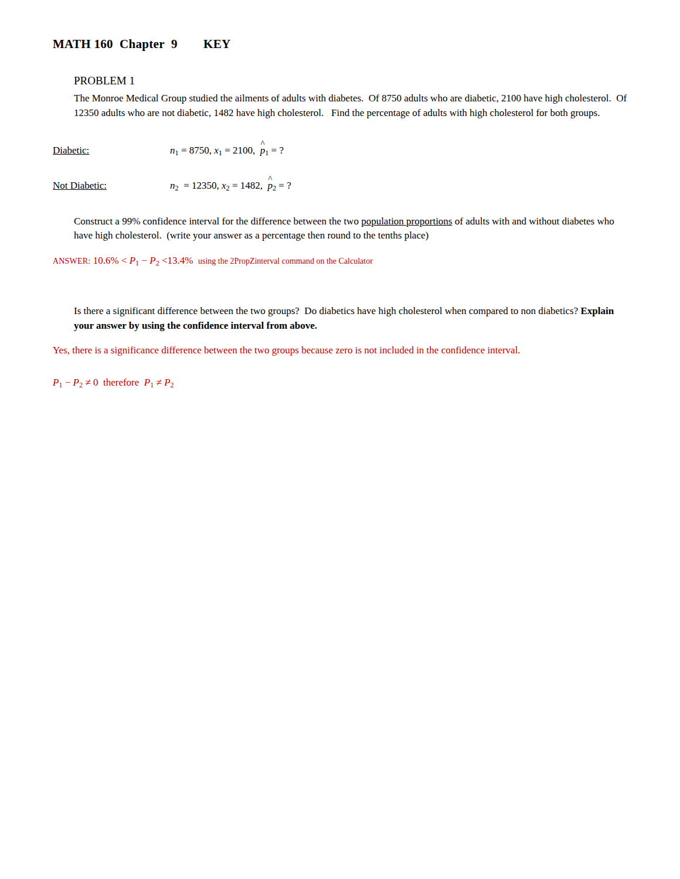MATH 160 Chapter 9 KEY
PROBLEM 1
The Monroe Medical Group studied the ailments of adults with diabetes. Of 8750 adults who are diabetic, 2100 have high cholesterol. Of 12350 adults who are not diabetic, 1482 have high cholesterol. Find the percentage of adults with high cholesterol for both groups.
Diabetic: n1 = 8750, x1 = 2100, p1 = ?
Not Diabetic: n2 = 12350, x2 = 1482, p2 = ?
Construct a 99% confidence interval for the difference between the two population proportions of adults with and without diabetes who have high cholesterol. (write your answer as a percentage then round to the tenths place)
ANSWER: 10.6% < P1 − P2 <13.4% using the 2PropZinterval command on the Calculator
Is there a significant difference between the two groups? Do diabetics have high cholesterol when compared to non diabetics? Explain your answer by using the confidence interval from above.
Yes, there is a significance difference between the two groups because zero is not included in the confidence interval.
P1 − P2 ≠ 0 therefore P1 ≠ P2